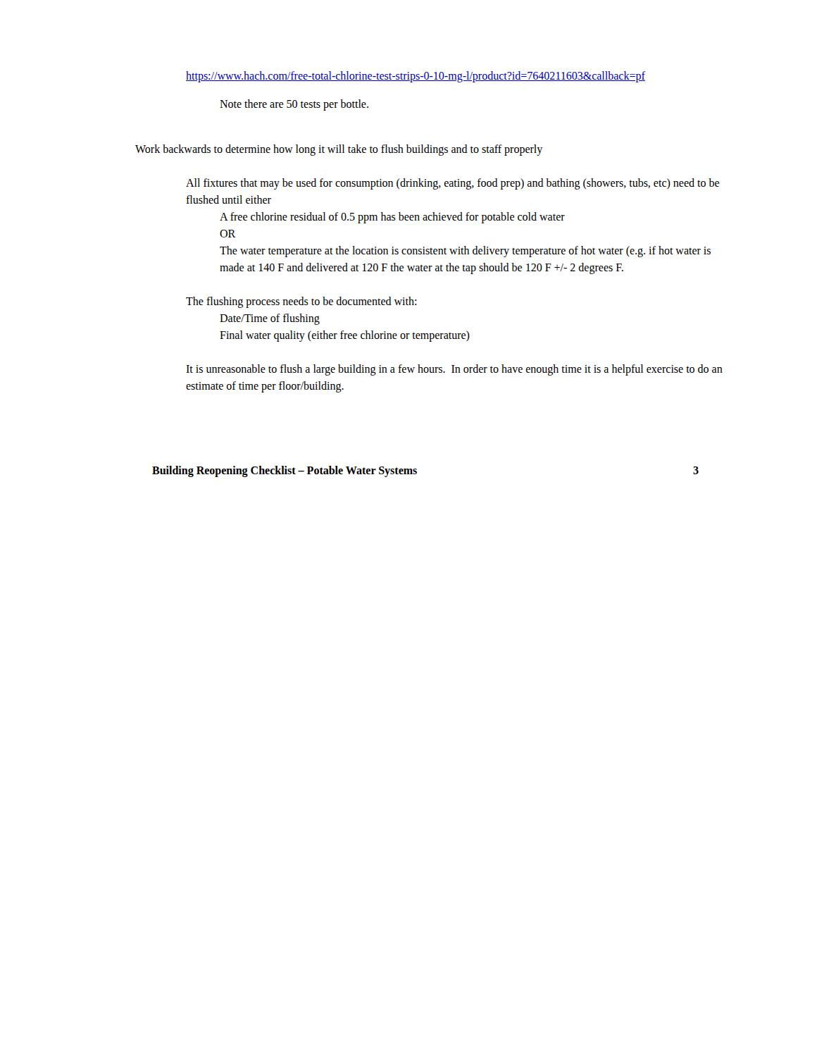https://www.hach.com/free-total-chlorine-test-strips-0-10-mg-l/product?id=7640211603&callback=pf
Note there are 50 tests per bottle.
Work backwards to determine how long it will take to flush buildings and to staff properly
All fixtures that may be used for consumption (drinking, eating, food prep) and bathing (showers, tubs, etc) need to be flushed until either
A free chlorine residual of 0.5 ppm has been achieved for potable cold water
OR
The water temperature at the location is consistent with delivery temperature of hot water (e.g. if hot water is made at 140 F and delivered at 120 F the water at the tap should be 120 F +/- 2 degrees F.
The flushing process needs to be documented with:
Date/Time of flushing
Final water quality (either free chlorine or temperature)
It is unreasonable to flush a large building in a few hours. In order to have enough time it is a helpful exercise to do an estimate of time per floor/building.
Building Reopening Checklist – Potable Water Systems 3